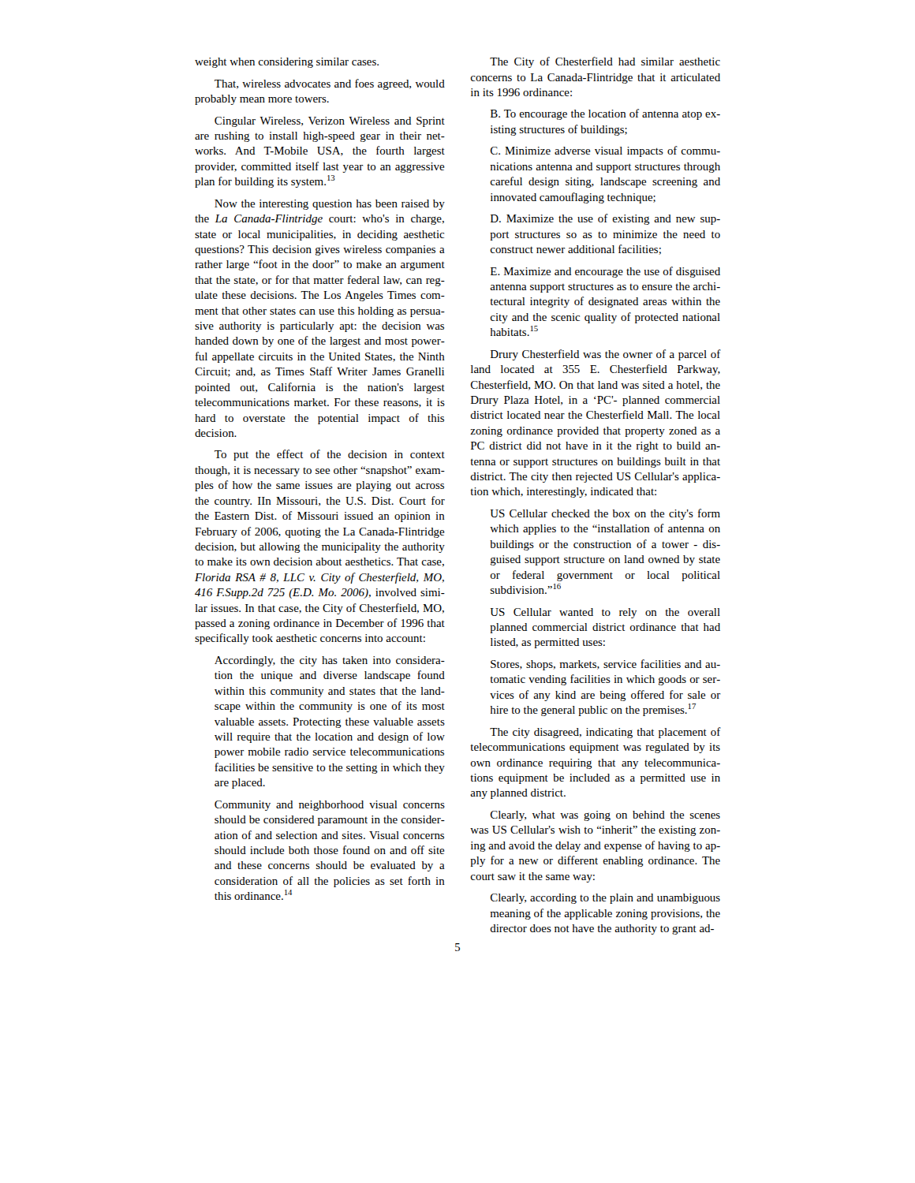weight when considering similar cases.
That, wireless advocates and foes agreed, would probably mean more towers.
Cingular Wireless, Verizon Wireless and Sprint are rushing to install high-speed gear in their networks. And T-Mobile USA, the fourth largest provider, committed itself last year to an aggressive plan for building its system.13
Now the interesting question has been raised by the La Canada-Flintridge court: who's in charge, state or local municipalities, in deciding aesthetic questions? This decision gives wireless companies a rather large “foot in the door” to make an argument that the state, or for that matter federal law, can regulate these decisions. The Los Angeles Times comment that other states can use this holding as persuasive authority is particularly apt: the decision was handed down by one of the largest and most powerful appellate circuits in the United States, the Ninth Circuit; and, as Times Staff Writer James Granelli pointed out, California is the nation's largest telecommunications market. For these reasons, it is hard to overstate the potential impact of this decision.
To put the effect of the decision in context though, it is necessary to see other “snapshot” examples of how the same issues are playing out across the country. IIn Missouri, the U.S. Dist. Court for the Eastern Dist. of Missouri issued an opinion in February of 2006, quoting the La Canada-Flintridge decision, but allowing the municipality the authority to make its own decision about aesthetics. That case, Florida RSA # 8, LLC v. City of Chesterfield, MO, 416 F.Supp.2d 725 (E.D. Mo. 2006), involved similar issues. In that case, the City of Chesterfield, MO, passed a zoning ordinance in December of 1996 that specifically took aesthetic concerns into account:
Accordingly, the city has taken into consideration the unique and diverse landscape found within this community and states that the landscape within the community is one of its most valuable assets. Protecting these valuable assets will require that the location and design of low power mobile radio service telecommunications facilities be sensitive to the setting in which they are placed.
Community and neighborhood visual concerns should be considered paramount in the consideration of and selection and sites. Visual concerns should include both those found on and off site and these concerns should be evaluated by a consideration of all the policies as set forth in this ordinance.14
The City of Chesterfield had similar aesthetic concerns to La Canada-Flintridge that it articulated in its 1996 ordinance:
B. To encourage the location of antenna atop existing structures of buildings;
C. Minimize adverse visual impacts of communications antenna and support structures through careful design siting, landscape screening and innovated camouflaging technique;
D. Maximize the use of existing and new support structures so as to minimize the need to construct newer additional facilities;
E. Maximize and encourage the use of disguised antenna support structures as to ensure the architectural integrity of designated areas within the city and the scenic quality of protected national habitats.15
Drury Chesterfield was the owner of a parcel of land located at 355 E. Chesterfield Parkway, Chesterfield, MO. On that land was sited a hotel, the Drury Plaza Hotel, in a ‘PC'- planned commercial district located near the Chesterfield Mall. The local zoning ordinance provided that property zoned as a PC district did not have in it the right to build antenna or support structures on buildings built in that district. The city then rejected US Cellular's application which, interestingly, indicated that:
US Cellular checked the box on the city's form which applies to the “installation of antenna on buildings or the construction of a tower - disguised support structure on land owned by state or federal government or local political subdivision.”16
US Cellular wanted to rely on the overall planned commercial district ordinance that had listed, as permitted uses:
Stores, shops, markets, service facilities and automatic vending facilities in which goods or services of any kind are being offered for sale or hire to the general public on the premises.17
The city disagreed, indicating that placement of telecommunications equipment was regulated by its own ordinance requiring that any telecommunications equipment be included as a permitted use in any planned district.
Clearly, what was going on behind the scenes was US Cellular's wish to “inherit” the existing zoning and avoid the delay and expense of having to apply for a new or different enabling ordinance. The court saw it the same way:
Clearly, according to the plain and unambiguous meaning of the applicable zoning provisions, the director does not have the authority to grant ad-
5